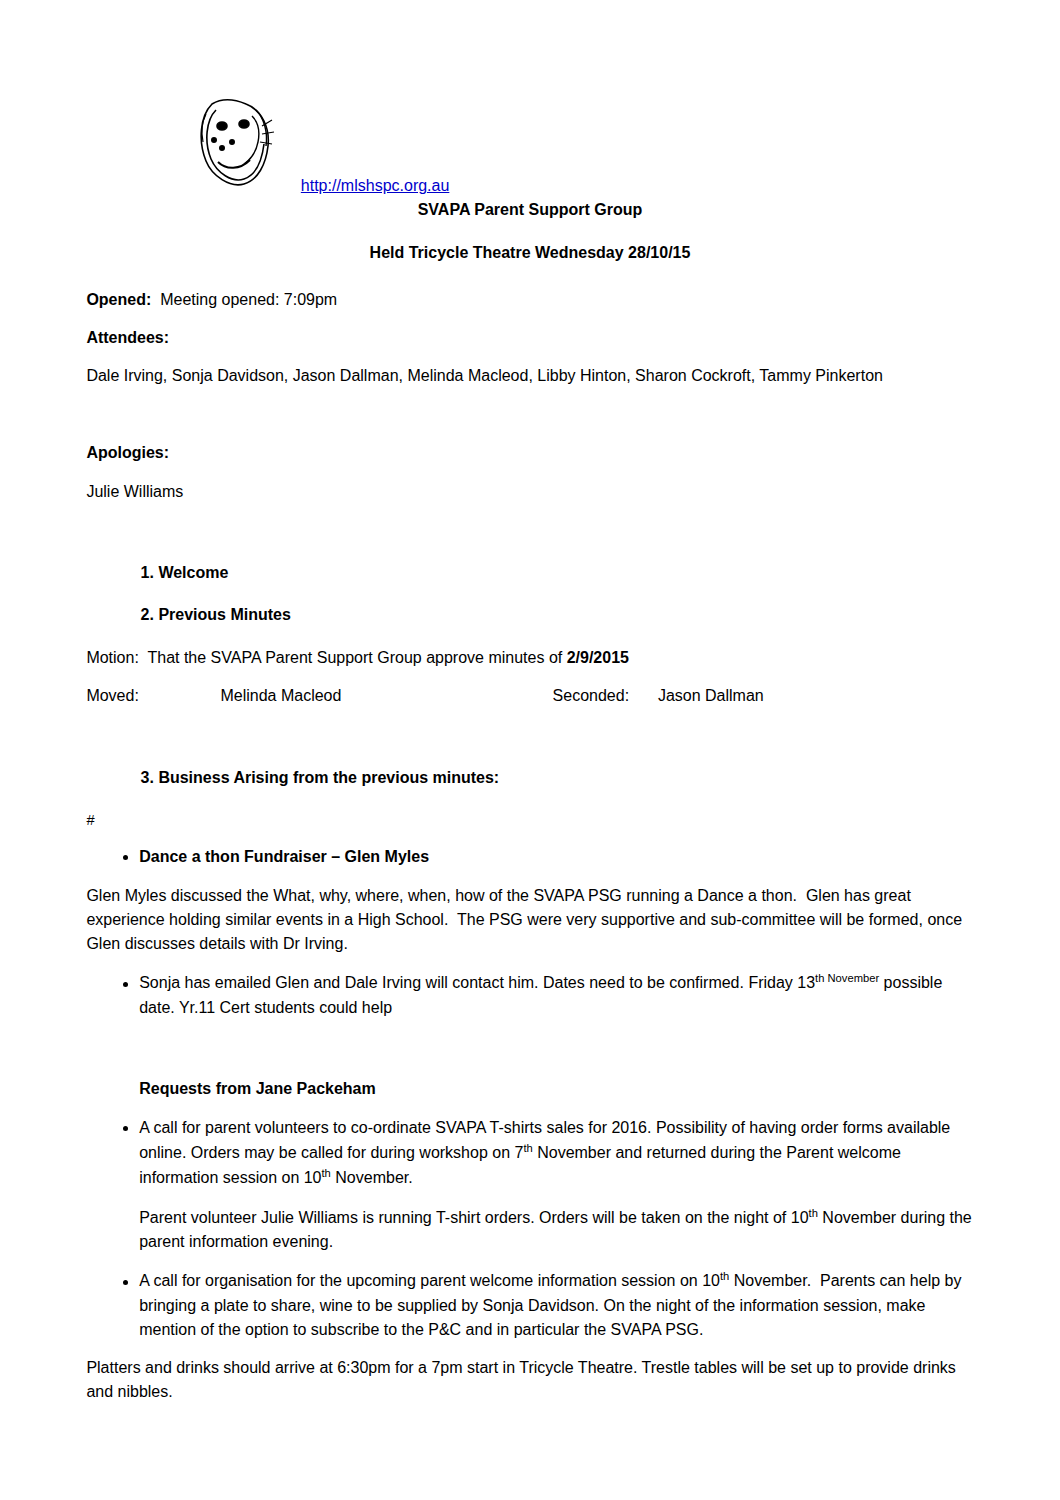http://mlshspc.org.au
SVAPA Parent Support Group
Held Tricycle Theatre Wednesday 28/10/15
Opened: Meeting opened: 7:09pm
Attendees:
Dale Irving, Sonja Davidson, Jason Dallman, Melinda Macleod, Libby Hinton, Sharon Cockroft, Tammy Pinkerton
Apologies:
Julie Williams
Welcome
Previous Minutes
Motion: That the SVAPA Parent Support Group approve minutes of 2/9/2015
Moved: Melinda MacleodSeconded: Jason Dallman
Business Arising from the previous minutes:
#
Dance a thon Fundraiser – Glen Myles
Glen Myles discussed the What, why, where, when, how of the SVAPA PSG running a Dance a thon. Glen has great experience holding similar events in a High School. The PSG were very supportive and sub-committee will be formed, once Glen discusses details with Dr Irving.
Sonja has emailed Glen and Dale Irving will contact him. Dates need to be confirmed. Friday 13th November possible date. Yr.11 Cert students could help
Requests from Jane Packeham
A call for parent volunteers to co-ordinate SVAPA T-shirts sales for 2016. Possibility of having order forms available online. Orders may be called for during workshop on 7th November and returned during the Parent welcome information session on 10th November.
Parent volunteer Julie Williams is running T-shirt orders. Orders will be taken on the night of 10th November during the parent information evening.
A call for organisation for the upcoming parent welcome information session on 10th November. Parents can help by bringing a plate to share, wine to be supplied by Sonja Davidson. On the night of the information session, make mention of the option to subscribe to the P&C and in particular the SVAPA PSG.
Platters and drinks should arrive at 6:30pm for a 7pm start in Tricycle Theatre. Trestle tables will be set up to provide drinks and nibbles.